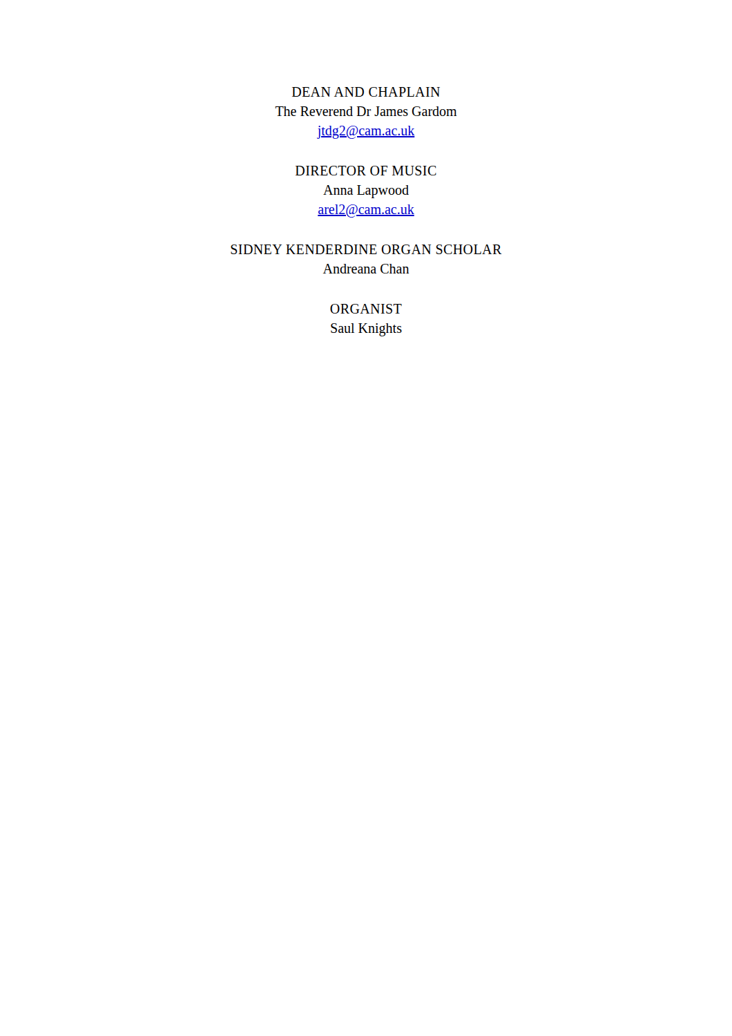DEAN AND CHAPLAIN
The Reverend Dr James Gardom
jtdg2@cam.ac.uk
DIRECTOR OF MUSIC
Anna Lapwood
arel2@cam.ac.uk
SIDNEY KENDERDINE ORGAN SCHOLAR
Andreana Chan
ORGANIST
Saul Knights